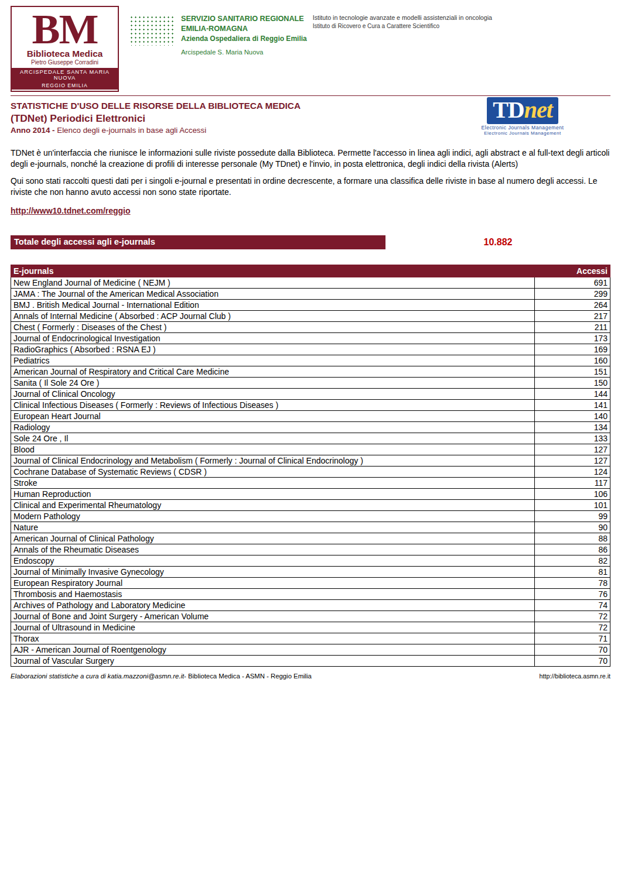BM
Biblioteca Medica
Pietro Giuseppe Corradini
ARCISPEDALE SANTA MARIA NUOVA
REGGIO EMILIA
SERVIZIO SANITARIO REGIONALE
EMILIA-ROMAGNA
Azienda Ospedaliera di Reggio Emilia
Istituto in tecnologie avanzate e modelli assistenziali in oncologia
Istituto di Ricovero e Cura a Carattere Scientifico
Arcispedale S. Maria Nuova
STATISTICHE D'USO DELLE RISORSE DELLA BIBLIOTECA MEDICA
(TDNet) Periodici Elettronici
Anno 2014 - Elenco degli e-journals in base agli Accessi
TDnet
Electronic Journals Management
Electronic Journals Management
TDNet è un'interfaccia che riunisce le informazioni sulle riviste possedute dalla Biblioteca. Permette l'accesso in linea agli indici, agli abstract e al full-text degli articoli degli e-journals, nonché la creazione di profili di interesse personale (My TDnet) e l'invio, in posta elettronica, degli indici della rivista (Alerts)
Qui sono stati raccolti questi dati per i singoli e-journal e presentati in ordine decrescente, a formare una classifica delle riviste in base al numero degli accessi. Le riviste che non hanno avuto accessi non sono state riportate.
http://www10.tdnet.com/reggio
Totale degli accessi agli e-journals
10.882
| E-journals | Accessi |
| --- | --- |
| New England Journal of Medicine ( NEJM ) | 691 |
| JAMA : The Journal of the American Medical Association | 299 |
| BMJ . British Medical Journal - International Edition | 264 |
| Annals of Internal Medicine ( Absorbed : ACP Journal Club ) | 217 |
| Chest ( Formerly : Diseases of the Chest ) | 211 |
| Journal of Endocrinological Investigation | 173 |
| RadioGraphics ( Absorbed : RSNA EJ ) | 169 |
| Pediatrics | 160 |
| American Journal of Respiratory and Critical Care Medicine | 151 |
| Sanita ( Il Sole 24 Ore ) | 150 |
| Journal of Clinical Oncology | 144 |
| Clinical Infectious Diseases ( Formerly : Reviews of Infectious Diseases ) | 141 |
| European Heart Journal | 140 |
| Radiology | 134 |
| Sole 24 Ore , Il | 133 |
| Blood | 127 |
| Journal of Clinical Endocrinology and Metabolism ( Formerly : Journal of Clinical Endocrinology ) | 127 |
| Cochrane Database of Systematic Reviews ( CDSR ) | 124 |
| Stroke | 117 |
| Human Reproduction | 106 |
| Clinical and Experimental Rheumatology | 101 |
| Modern Pathology | 99 |
| Nature | 90 |
| American Journal of Clinical Pathology | 88 |
| Annals of the Rheumatic Diseases | 86 |
| Endoscopy | 82 |
| Journal of Minimally Invasive Gynecology | 81 |
| European Respiratory Journal | 78 |
| Thrombosis and Haemostasis | 76 |
| Archives of Pathology and Laboratory Medicine | 74 |
| Journal of Bone and Joint Surgery - American Volume | 72 |
| Journal of Ultrasound in Medicine | 72 |
| Thorax | 71 |
| AJR - American Journal of Roentgenology | 70 |
| Journal of Vascular Surgery | 70 |
Elaborazioni statistiche a cura di katia.mazzoni@asmn.re.it- Biblioteca Medica - ASMN - Reggio Emilia
http://biblioteca.asmn.re.it